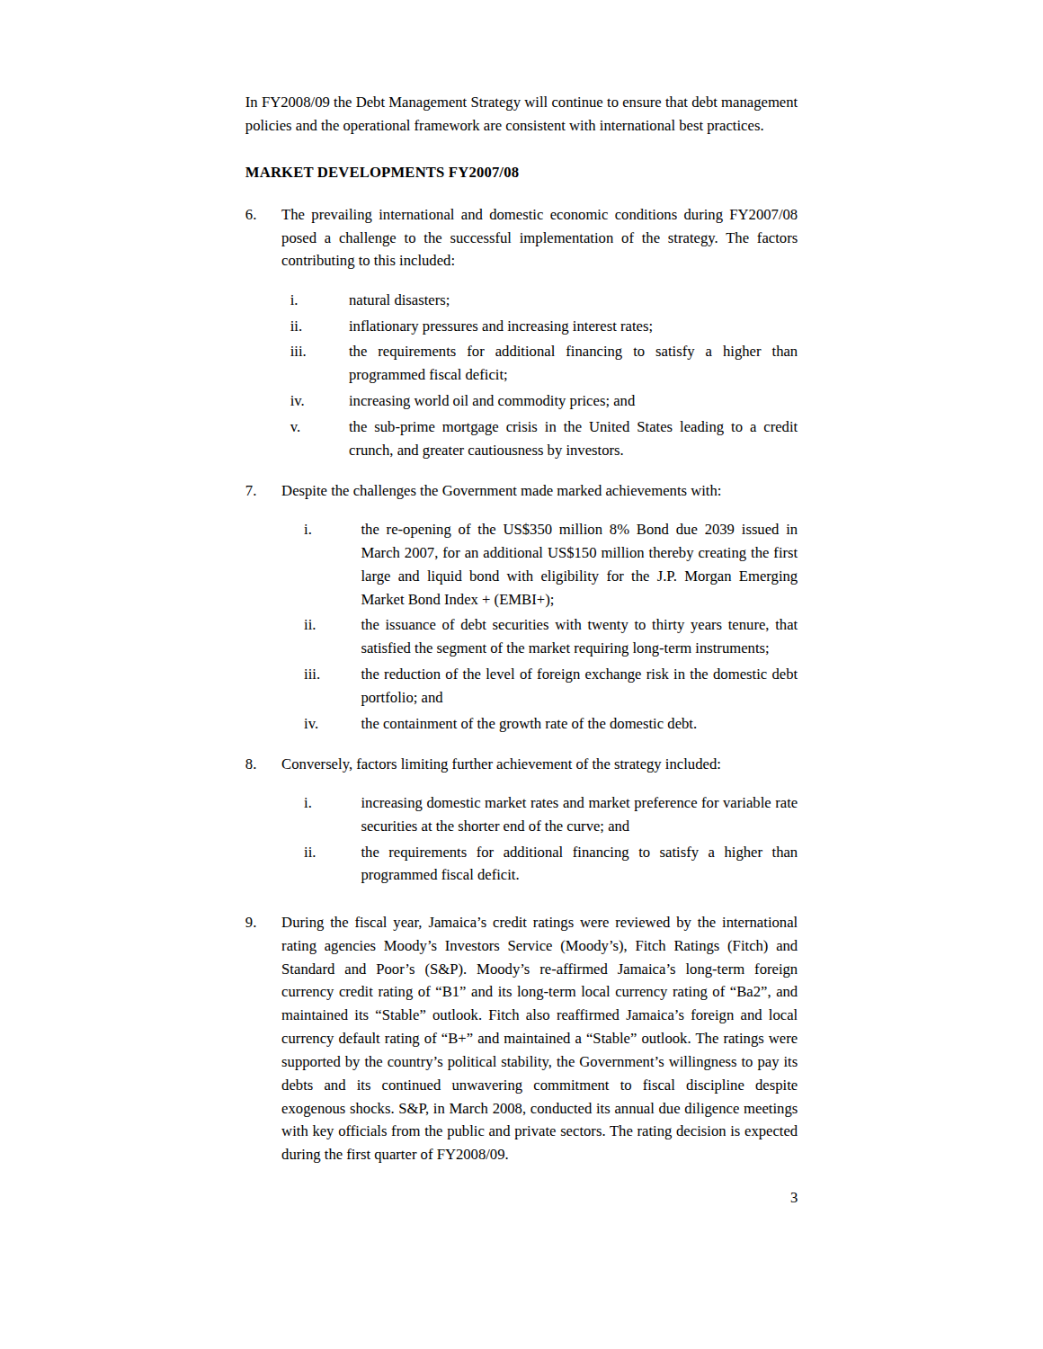In FY2008/09 the Debt Management Strategy will continue to ensure that debt management policies and the operational framework are consistent with international best practices.
MARKET DEVELOPMENTS FY2007/08
6.
The prevailing international and domestic economic conditions during FY2007/08 posed a challenge to the successful implementation of the strategy. The factors contributing to this included:
i. natural disasters;
ii. inflationary pressures and increasing interest rates;
iii. the requirements for additional financing to satisfy a higher than programmed fiscal deficit;
iv. increasing world oil and commodity prices; and
v. the sub-prime mortgage crisis in the United States leading to a credit crunch, and greater cautiousness by investors.
7.
Despite the challenges the Government made marked achievements with:
i. the re-opening of the US$350 million 8% Bond due 2039 issued in March 2007, for an additional US$150 million thereby creating the first large and liquid bond with eligibility for the J.P. Morgan Emerging Market Bond Index + (EMBI+);
ii. the issuance of debt securities with twenty to thirty years tenure, that satisfied the segment of the market requiring long-term instruments;
iii. the reduction of the level of foreign exchange risk in the domestic debt portfolio; and
iv. the containment of the growth rate of the domestic debt.
8.
Conversely, factors limiting further achievement of the strategy included:
i. increasing domestic market rates and market preference for variable rate securities at the shorter end of the curve; and
ii. the requirements for additional financing to satisfy a higher than programmed fiscal deficit.
9.
During the fiscal year, Jamaica’s credit ratings were reviewed by the international rating agencies Moody’s Investors Service (Moody’s), Fitch Ratings (Fitch) and Standard and Poor’s (S&P). Moody’s re-affirmed Jamaica’s long-term foreign currency credit rating of “B1” and its long-term local currency rating of “Ba2”, and maintained its “Stable” outlook. Fitch also reaffirmed Jamaica’s foreign and local currency default rating of “B+” and maintained a “Stable” outlook. The ratings were supported by the country’s political stability, the Government’s willingness to pay its debts and its continued unwavering commitment to fiscal discipline despite exogenous shocks. S&P, in March 2008, conducted its annual due diligence meetings with key officials from the public and private sectors. The rating decision is expected during the first quarter of FY2008/09.
3